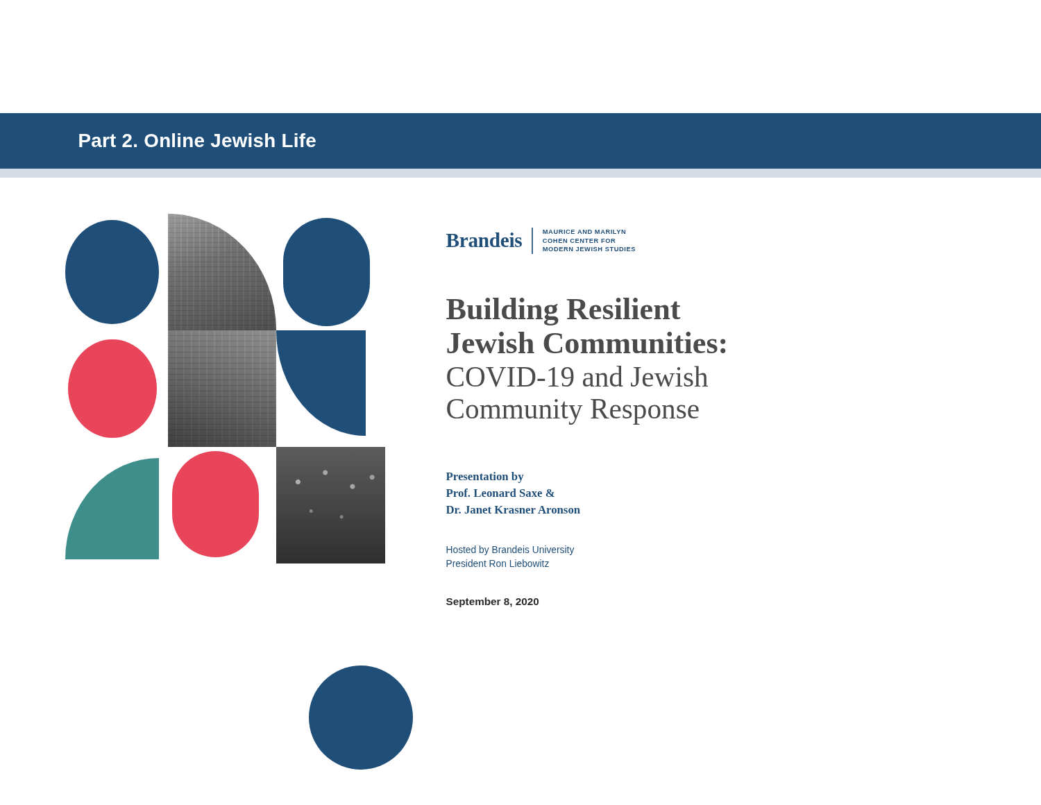Part 2. Online Jewish Life
Brandeis Maurice and Marilyn
Cohen Center for
Modern Jewish Studies
Building Resilient Jewish Communities: COVID-19 and Jewish Community Response
Presentation by
Prof. Leonard Saxe &
Dr. Janet Krasner Aronson
Hosted by Brandeis University
President Ron Liebowitz
September 8, 2020